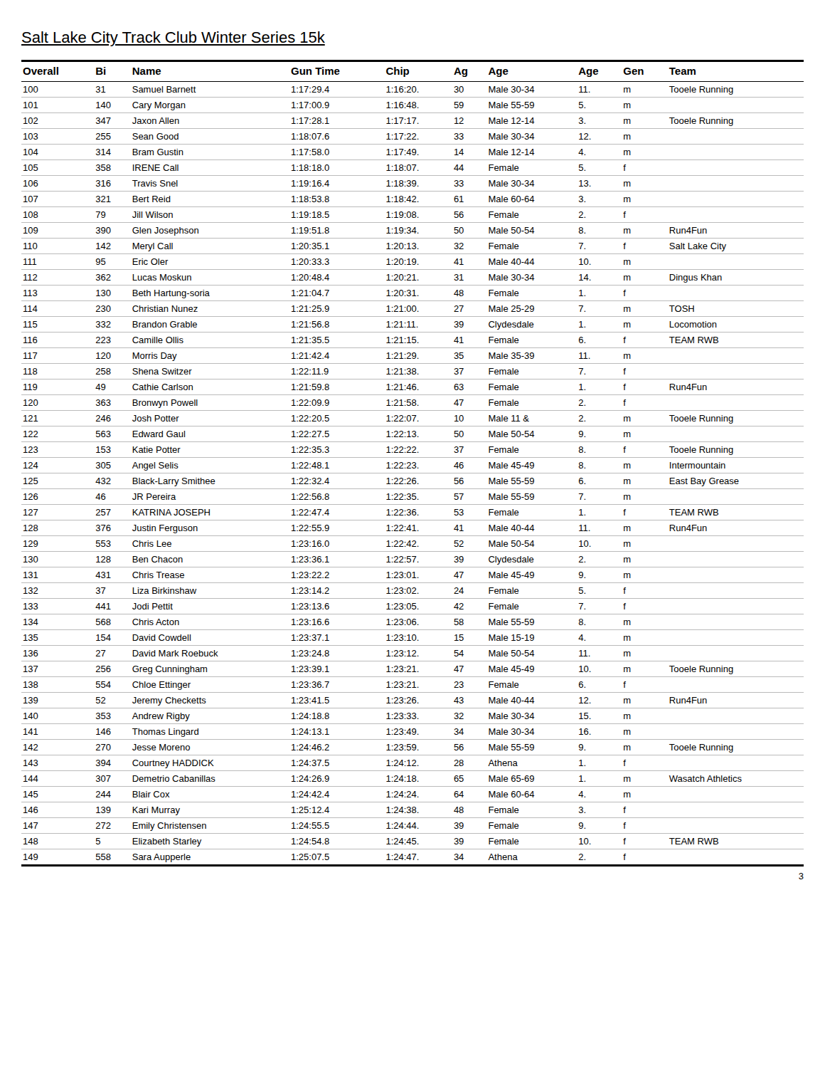Salt Lake City Track Club Winter Series 15k
| Overall | Bi | Name | Gun Time | Chip | Ag | Age | Age | Gen | Team |
| --- | --- | --- | --- | --- | --- | --- | --- | --- | --- |
| 100 | 31 | Samuel Barnett | 1:17:29.4 | 1:16:20. | 30 | Male 30-34 | 11. | m | Tooele Running |
| 101 | 140 | Cary Morgan | 1:17:00.9 | 1:16:48. | 59 | Male 55-59 | 5. | m | |
| 102 | 347 | Jaxon Allen | 1:17:28.1 | 1:17:17. | 12 | Male 12-14 | 3. | m | Tooele Running |
| 103 | 255 | Sean Good | 1:18:07.6 | 1:17:22. | 33 | Male 30-34 | 12. | m | |
| 104 | 314 | Bram Gustin | 1:17:58.0 | 1:17:49. | 14 | Male 12-14 | 4. | m | |
| 105 | 358 | IRENE Call | 1:18:18.0 | 1:18:07. | 44 | Female | 5. | f | |
| 106 | 316 | Travis Snel | 1:19:16.4 | 1:18:39. | 33 | Male 30-34 | 13. | m | |
| 107 | 321 | Bert Reid | 1:18:53.8 | 1:18:42. | 61 | Male 60-64 | 3. | m | |
| 108 | 79 | Jill Wilson | 1:19:18.5 | 1:19:08. | 56 | Female | 2. | f | |
| 109 | 390 | Glen Josephson | 1:19:51.8 | 1:19:34. | 50 | Male 50-54 | 8. | m | Run4Fun |
| 110 | 142 | Meryl Call | 1:20:35.1 | 1:20:13. | 32 | Female | 7. | f | Salt Lake City |
| 111 | 95 | Eric Oler | 1:20:33.3 | 1:20:19. | 41 | Male 40-44 | 10. | m | |
| 112 | 362 | Lucas Moskun | 1:20:48.4 | 1:20:21. | 31 | Male 30-34 | 14. | m | Dingus Khan |
| 113 | 130 | Beth Hartung-soria | 1:21:04.7 | 1:20:31. | 48 | Female | 1. | f | |
| 114 | 230 | Christian Nunez | 1:21:25.9 | 1:21:00. | 27 | Male 25-29 | 7. | m | TOSH |
| 115 | 332 | Brandon Grable | 1:21:56.8 | 1:21:11. | 39 | Clydesdale | 1. | m | Locomotion |
| 116 | 223 | Camille Ollis | 1:21:35.5 | 1:21:15. | 41 | Female | 6. | f | TEAM RWB |
| 117 | 120 | Morris Day | 1:21:42.4 | 1:21:29. | 35 | Male 35-39 | 11. | m | |
| 118 | 258 | Shena Switzer | 1:22:11.9 | 1:21:38. | 37 | Female | 7. | f | |
| 119 | 49 | Cathie Carlson | 1:21:59.8 | 1:21:46. | 63 | Female | 1. | f | Run4Fun |
| 120 | 363 | Bronwyn Powell | 1:22:09.9 | 1:21:58. | 47 | Female | 2. | f | |
| 121 | 246 | Josh Potter | 1:22:20.5 | 1:22:07. | 10 | Male 11 & | 2. | m | Tooele Running |
| 122 | 563 | Edward Gaul | 1:22:27.5 | 1:22:13. | 50 | Male 50-54 | 9. | m | |
| 123 | 153 | Katie Potter | 1:22:35.3 | 1:22:22. | 37 | Female | 8. | f | Tooele Running |
| 124 | 305 | Angel Selis | 1:22:48.1 | 1:22:23. | 46 | Male 45-49 | 8. | m | Intermountain |
| 125 | 432 | Black-Larry Smithee | 1:22:32.4 | 1:22:26. | 56 | Male 55-59 | 6. | m | East Bay Grease |
| 126 | 46 | JR Pereira | 1:22:56.8 | 1:22:35. | 57 | Male 55-59 | 7. | m | |
| 127 | 257 | KATRINA JOSEPH | 1:22:47.4 | 1:22:36. | 53 | Female | 1. | f | TEAM RWB |
| 128 | 376 | Justin Ferguson | 1:22:55.9 | 1:22:41. | 41 | Male 40-44 | 11. | m | Run4Fun |
| 129 | 553 | Chris Lee | 1:23:16.0 | 1:22:42. | 52 | Male 50-54 | 10. | m | |
| 130 | 128 | Ben Chacon | 1:23:36.1 | 1:22:57. | 39 | Clydesdale | 2. | m | |
| 131 | 431 | Chris Trease | 1:23:22.2 | 1:23:01. | 47 | Male 45-49 | 9. | m | |
| 132 | 37 | Liza Birkinshaw | 1:23:14.2 | 1:23:02. | 24 | Female | 5. | f | |
| 133 | 441 | Jodi Pettit | 1:23:13.6 | 1:23:05. | 42 | Female | 7. | f | |
| 134 | 568 | Chris Acton | 1:23:16.6 | 1:23:06. | 58 | Male 55-59 | 8. | m | |
| 135 | 154 | David Cowdell | 1:23:37.1 | 1:23:10. | 15 | Male 15-19 | 4. | m | |
| 136 | 27 | David Mark Roebuck | 1:23:24.8 | 1:23:12. | 54 | Male 50-54 | 11. | m | |
| 137 | 256 | Greg Cunningham | 1:23:39.1 | 1:23:21. | 47 | Male 45-49 | 10. | m | Tooele Running |
| 138 | 554 | Chloe Ettinger | 1:23:36.7 | 1:23:21. | 23 | Female | 6. | f | |
| 139 | 52 | Jeremy Checketts | 1:23:41.5 | 1:23:26. | 43 | Male 40-44 | 12. | m | Run4Fun |
| 140 | 353 | Andrew Rigby | 1:24:18.8 | 1:23:33. | 32 | Male 30-34 | 15. | m | |
| 141 | 146 | Thomas Lingard | 1:24:13.1 | 1:23:49. | 34 | Male 30-34 | 16. | m | |
| 142 | 270 | Jesse Moreno | 1:24:46.2 | 1:23:59. | 56 | Male 55-59 | 9. | m | Tooele Running |
| 143 | 394 | Courtney HADDICK | 1:24:37.5 | 1:24:12. | 28 | Athena | 1. | f | |
| 144 | 307 | Demetrio Cabanillas | 1:24:26.9 | 1:24:18. | 65 | Male 65-69 | 1. | m | Wasatch Athletics |
| 145 | 244 | Blair Cox | 1:24:42.4 | 1:24:24. | 64 | Male 60-64 | 4. | m | |
| 146 | 139 | Kari Murray | 1:25:12.4 | 1:24:38. | 48 | Female | 3. | f | |
| 147 | 272 | Emily Christensen | 1:24:55.5 | 1:24:44. | 39 | Female | 9. | f | |
| 148 | 5 | Elizabeth Starley | 1:24:54.8 | 1:24:45. | 39 | Female | 10. | f | TEAM RWB |
| 149 | 558 | Sara Aupperle | 1:25:07.5 | 1:24:47. | 34 | Athena | 2. | f | |
3